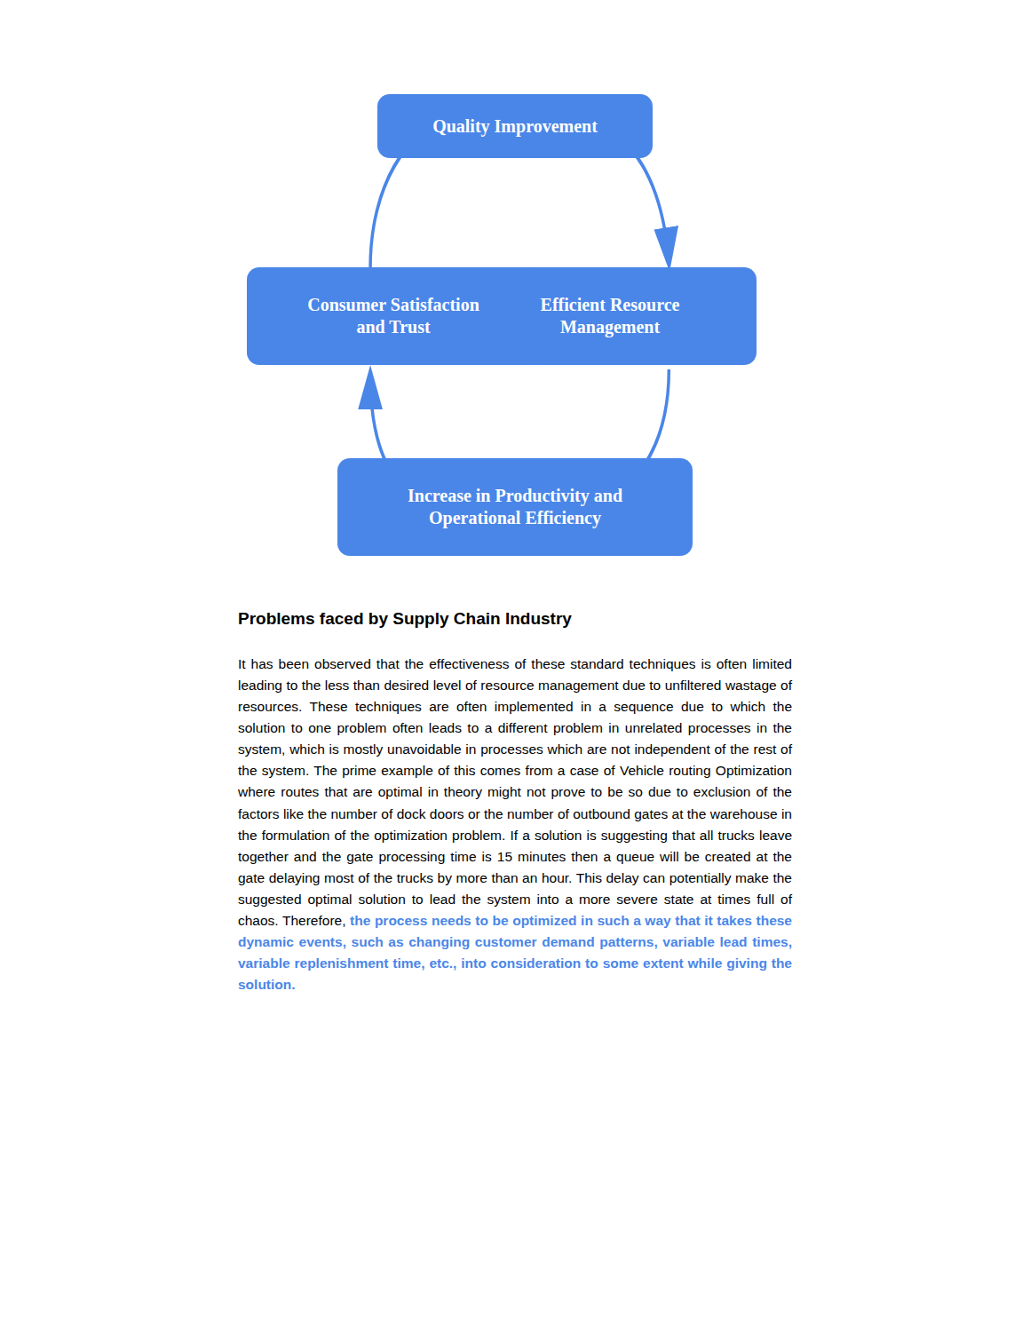Quality Improvement
Efficient Resource
Management
Increase in Productivity and
Operational Efficiency
Consumer Satisfaction
and Trust
Problems faced by Supply Chain Industry
It has been observed that the effectiveness of these standard techniques is often limited leading to the less than desired level of resource management due to unfiltered wastage of resources. These techniques are often implemented in a sequence due to which the solution to one problem often leads to a different problem in unrelated processes in the system, which is mostly unavoidable in processes which are not independent of the rest of the system. The prime example of this comes from a case of Vehicle routing Optimization where routes that are optimal in theory might not prove to be so due to exclusion of the factors like the number of dock doors or the number of outbound gates at the warehouse in the formulation of the optimization problem. If a solution is suggesting that all trucks leave together and the gate processing time is 15 minutes then a queue will be created at the gate delaying most of the trucks by more than an hour. This delay can potentially make the suggested optimal solution to lead the system into a more severe state at times full of chaos. Therefore, the process needs to be optimized in such a way that it takes these dynamic events, such as changing customer demand patterns, variable lead times, variable replenishment time, etc., into consideration to some extent while giving the solution.